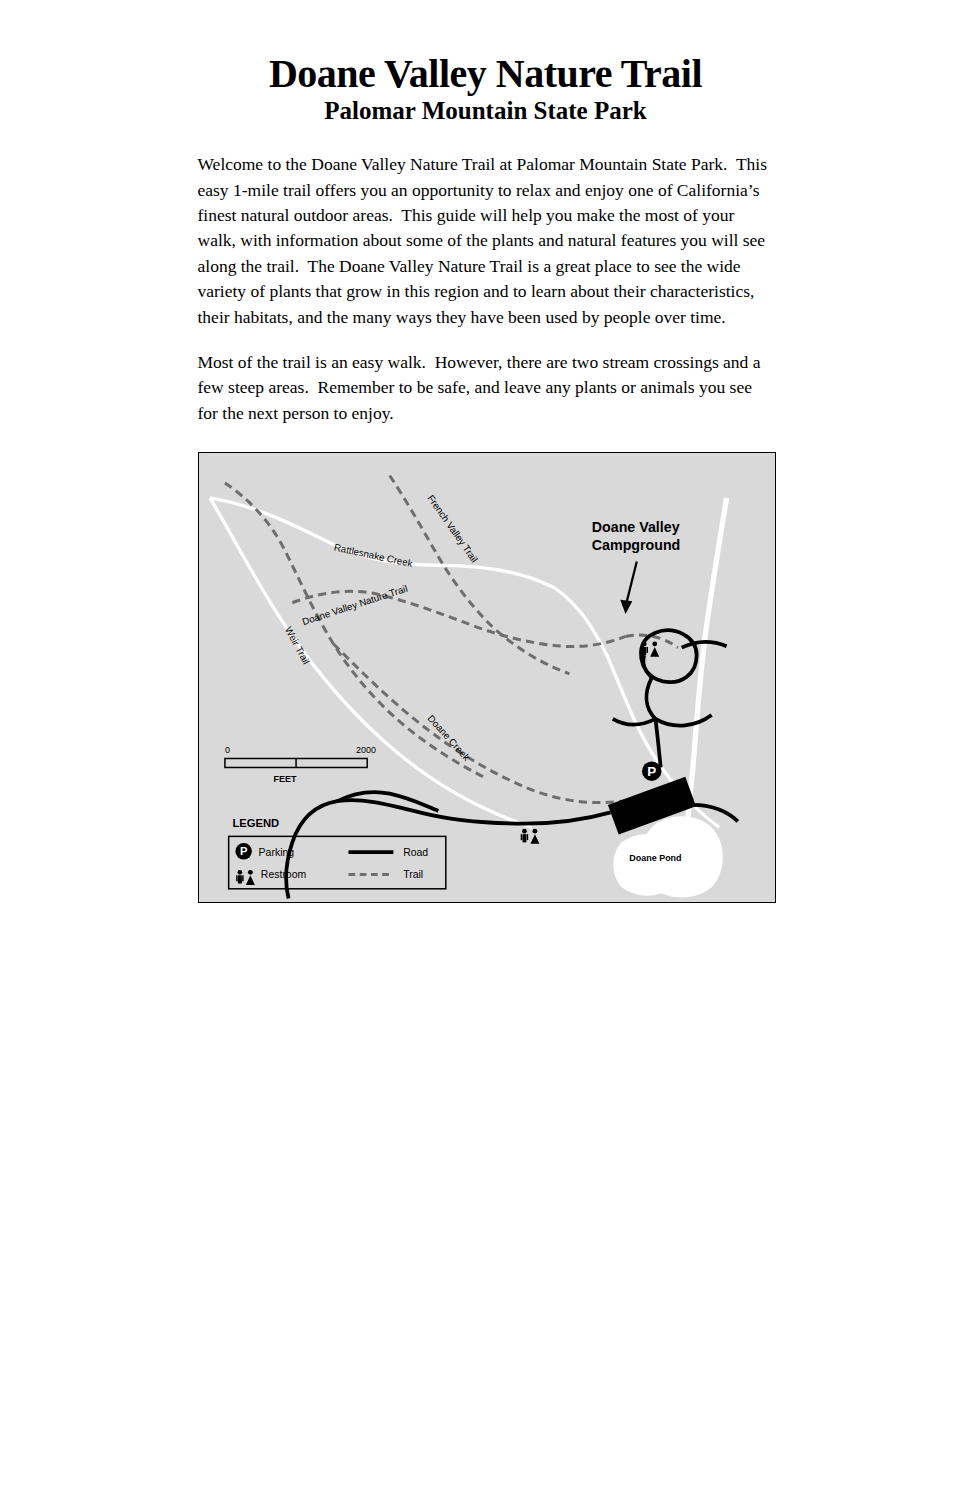Doane Valley Nature Trail
Palomar Mountain State Park
Welcome to the Doane Valley Nature Trail at Palomar Mountain State Park. This easy 1-mile trail offers you an opportunity to relax and enjoy one of California’s finest natural outdoor areas. This guide will help you make the most of your walk, with information about some of the plants and natural features you will see along the trail. The Doane Valley Nature Trail is a great place to see the wide variety of plants that grow in this region and to learn about their characteristics, their habitats, and the many ways they have been used by people over time.
Most of the trail is an easy walk. However, there are two stream crossings and a few steep areas. Remember to be safe, and leave any plants or animals you see for the next person to enjoy.
French Valley Trail Rattlesnake Creek Weir Trail Doane Valley Nature Trail Doane Creek Doane Valley Campground Doane Pond P 0 2000 FEET LEGEND P Parking Road Restroom Trail